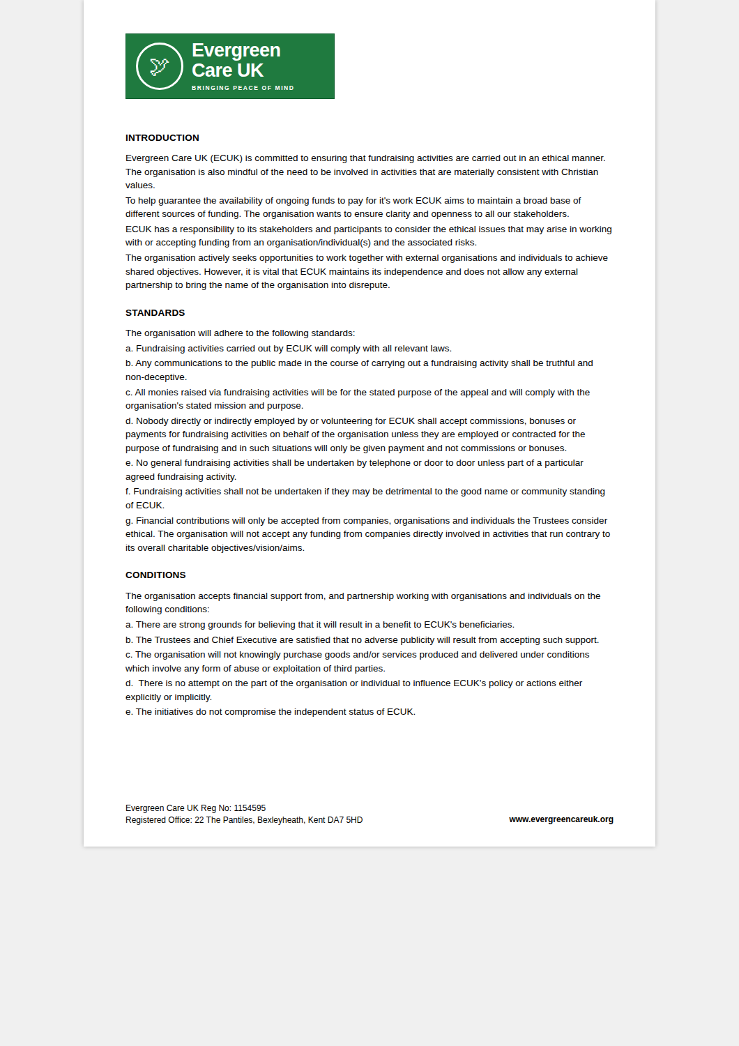🕊
Evergreen Care UK BRINGING PEACE OF MIND
INTRODUCTION
Evergreen Care UK (ECUK) is committed to ensuring that fundraising activities are carried out in an ethical manner. The organisation is also mindful of the need to be involved in activities that are materially consistent with Christian values.
To help guarantee the availability of ongoing funds to pay for it's work ECUK aims to maintain a broad base of different sources of funding. The organisation wants to ensure clarity and openness to all our stakeholders.
ECUK has a responsibility to its stakeholders and participants to consider the ethical issues that may arise in working with or accepting funding from an organisation/individual(s) and the associated risks.
The organisation actively seeks opportunities to work together with external organisations and individuals to achieve shared objectives. However, it is vital that ECUK maintains its independence and does not allow any external partnership to bring the name of the organisation into disrepute.
STANDARDS
The organisation will adhere to the following standards:
a. Fundraising activities carried out by ECUK will comply with all relevant laws.
b. Any communications to the public made in the course of carrying out a fundraising activity shall be truthful and non-deceptive.
c. All monies raised via fundraising activities will be for the stated purpose of the appeal and will comply with the organisation's stated mission and purpose.
d. Nobody directly or indirectly employed by or volunteering for ECUK shall accept commissions, bonuses or payments for fundraising activities on behalf of the organisation unless they are employed or contracted for the purpose of fundraising and in such situations will only be given payment and not commissions or bonuses.
e. No general fundraising activities shall be undertaken by telephone or door to door unless part of a particular agreed fundraising activity.
f. Fundraising activities shall not be undertaken if they may be detrimental to the good name or community standing of ECUK.
g. Financial contributions will only be accepted from companies, organisations and individuals the Trustees consider ethical. The organisation will not accept any funding from companies directly involved in activities that run contrary to its overall charitable objectives/vision/aims.
CONDITIONS
The organisation accepts financial support from, and partnership working with organisations and individuals on the following conditions:
a. There are strong grounds for believing that it will result in a benefit to ECUK's beneficiaries.
b. The Trustees and Chief Executive are satisfied that no adverse publicity will result from accepting such support.
c. The organisation will not knowingly purchase goods and/or services produced and delivered under conditions which involve any form of abuse or exploitation of third parties.
d. There is no attempt on the part of the organisation or individual to influence ECUK's policy or actions either explicitly or implicitly.
e. The initiatives do not compromise the independent status of ECUK.
Evergreen Care UK Reg No: 1154595
Registered Office: 22 The Pantiles, Bexleyheath, Kent DA7 5HD
www.evergreencareuk.org